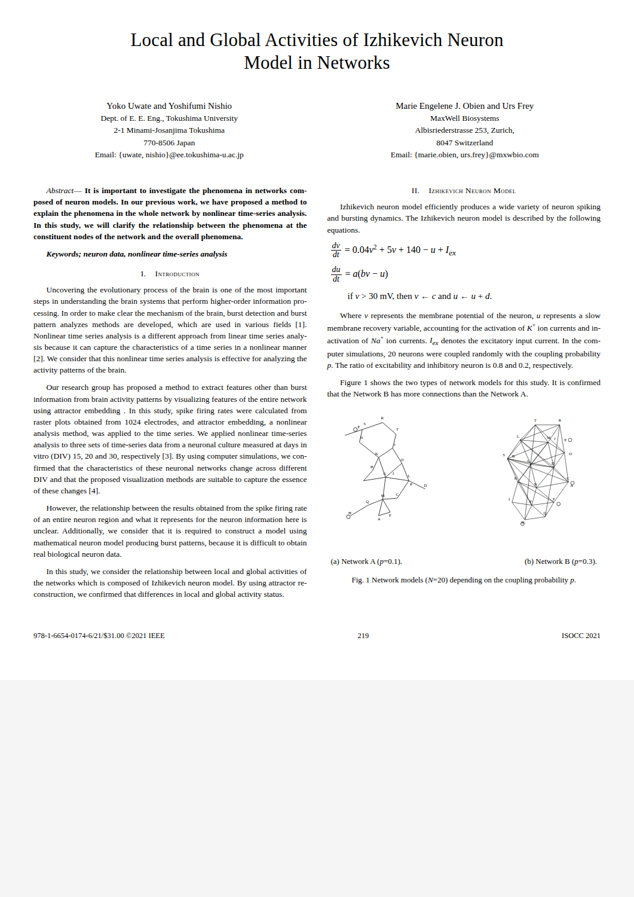Local and Global Activities of Izhikevich Neuron
Model in Networks
Yoko Uwate and Yoshifumi Nishio
Dept. of E. E. Eng., Tokushima University
2-1 Minami-Josanjima Tokushima
770-8506 Japan
Email: {uwate, nishio}@ee.tokushima-u.ac.jp
Marie Engelene J. Obien and Urs Frey
MaxWell Biosystems
Albisriederstrasse 253, Zurich,
8047 Switzerland
Email: {marie.obien, urs.frey}@mxwbio.com
Abstract— It is important to investigate the phenomena in networks composed of neuron models. In our previous work, we have proposed a method to explain the phenomena in the whole network by nonlinear time-series analysis. In this study, we will clarify the relationship between the phenomena at the constituent nodes of the network and the overall phenomena.
Keywords; neuron data, nonlinear time-series analysis
I. Introduction
Uncovering the evolutionary process of the brain is one of the most important steps in understanding the brain systems that perform higher-order information processing. In order to make clear the mechanism of the brain, burst detection and burst pattern analyzes methods are developed, which are used in various fields [1]. Nonlinear time series analysis is a different approach from linear time series analysis because it can capture the characteristics of a time series in a nonlinear manner [2]. We consider that this nonlinear time series analysis is effective for analyzing the activity patterns of the brain.
Our research group has proposed a method to extract features other than burst information from brain activity patterns by visualizing features of the entire network using attractor embedding . In this study, spike firing rates were calculated from raster plots obtained from 1024 electrodes, and attractor embedding, a nonlinear analysis method, was applied to the time series. We applied nonlinear time-series analysis to three sets of time-series data from a neuronal culture measured at days in vitro (DIV) 15, 20 and 30, respectively [3]. By using computer simulations, we confirmed that the characteristics of these neuronal networks change across different DIV and that the proposed visualization methods are suitable to capture the essence of these changes [4].
However, the relationship between the results obtained from the spike firing rate of an entire neuron region and what it represents for the neuron information here is unclear. Additionally, we consider that it is required to construct a model using mathematical neuron model producing burst patterns, because it is difficult to obtain real biological neuron data.
In this study, we consider the relationship between local and global activities of the networks which is composed of Izhikevich neuron model. By using attractor reconstruction, we confirmed that differences in local and global activity status.
II. Izhikevich Neuron Model
Izhikevich neuron model efficiently produces a wide variety of neuron spiking and bursting dynamics. The Izhikevich neuron model is described by the following equations.
dv dt = 0.04v2 + 5v + 140 − u + Iex
du dt = a(bv − u)
if v > 30 mV, then v ← c and u ← u + d.
Where v represents the membrane potential of the neuron, u represents a slow membrane recovery variable, accounting for the activation of K+ ion currents and inactivation of Na+ ion currents. Iex denotes the excitatory input current. In the computer simulations, 20 neurons were coupled randomly with the coupling probability p. The ratio of excitability and inhibitory neuron is 0.8 and 0.2, respectively.
Figure 1 shows the two types of network models for this study. It is confirmed that the Network B has more connections than the Network A.
E S R T N J K O B G I L D P M C Q H A F T R L M J E S B G D O K N C I P F H Q A
(a) Network A (p=0.1). (b) Network B (p=0.3).
Fig. 1 Network models (N=20) depending on the coupling probability p.
978-1-6654-0174-6/21/$31.00 ©2021 IEEE 219 ISOCC 2021